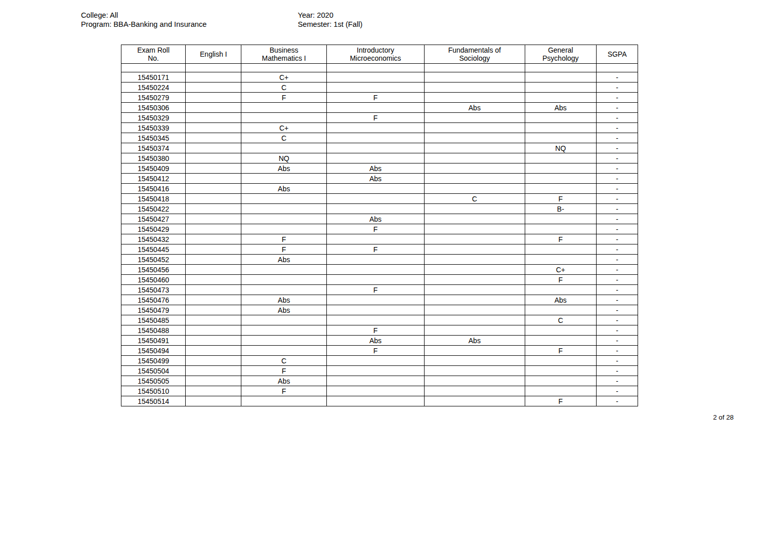College: All
Program: BBA-Banking and Insurance
Year: 2020
Semester: 1st (Fall)
| Exam Roll No. | English I | Business Mathematics I | Introductory Microeconomics | Fundamentals of Sociology | General Psychology | SGPA |
| --- | --- | --- | --- | --- | --- | --- |
| 15450171 | | C+ | | | | - |
| 15450224 | | C | | | | - |
| 15450279 | | F | F | | | - |
| 15450306 | | | | Abs | Abs | - |
| 15450329 | | | F | | | - |
| 15450339 | | C+ | | | | - |
| 15450345 | | C | | | | - |
| 15450374 | | | | | NQ | - |
| 15450380 | | NQ | | | | - |
| 15450409 | | Abs | Abs | | | - |
| 15450412 | | | Abs | | | - |
| 15450416 | | Abs | | | | - |
| 15450418 | | | | C | F | - |
| 15450422 | | | | | B- | - |
| 15450427 | | | Abs | | | - |
| 15450429 | | | F | | | - |
| 15450432 | | F | | | F | - |
| 15450445 | | F | F | | | - |
| 15450452 | | Abs | | | | - |
| 15450456 | | | | | C+ | - |
| 15450460 | | | | | F | - |
| 15450473 | | | F | | | - |
| 15450476 | | Abs | | | Abs | - |
| 15450479 | | Abs | | | | - |
| 15450485 | | | | | C | - |
| 15450488 | | | F | | | - |
| 15450491 | | | Abs | Abs | | - |
| 15450494 | | | F | | F | - |
| 15450499 | | C | | | | - |
| 15450504 | | F | | | | - |
| 15450505 | | Abs | | | | - |
| 15450510 | | F | | | | - |
| 15450514 | | | | | F | - |
2 of 28